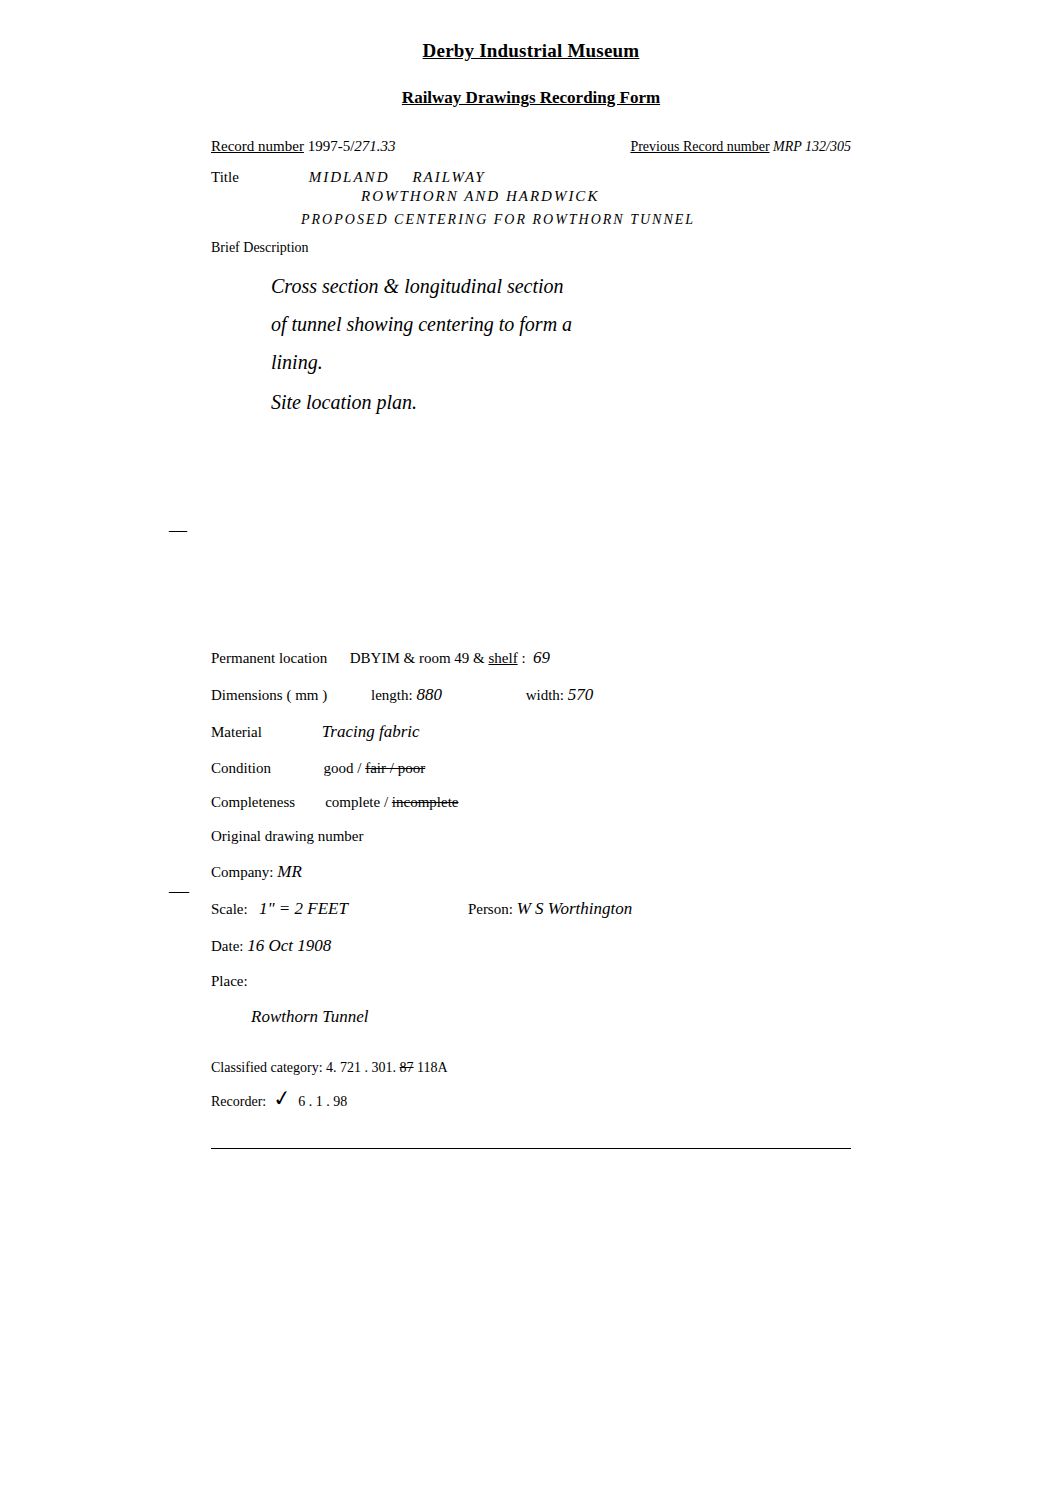Derby Industrial Museum
Railway Drawings Recording Form
Record number 1997-5/271.33
Previous Record number MRP 132/305
Title MIDLAND RAILWAY
ROWTHORN AND HARDWICK
PROPOSED CENTERING FOR ROWTHORN TUNNEL
Brief Description
Cross section & longitudinal section of tunnel showing centering to form a lining.
Site location plan.
Permanent location DBYIM & room 49 & shelf : 69
Dimensions ( mm ) length: 880 width: 570
Material Tracing fabric
Condition good / fair / poor
Completeness complete / incomplete
Original drawing number
Company: MR
Scale: 1" = 2 FEET Person: W S Worthington
Date: 16 Oct 1908
Place:
Rowthorn Tunnel
Classified category: 4. 721 . 301. 87 118A
Recorder: ✓ 6 . 1 . 98
—
—